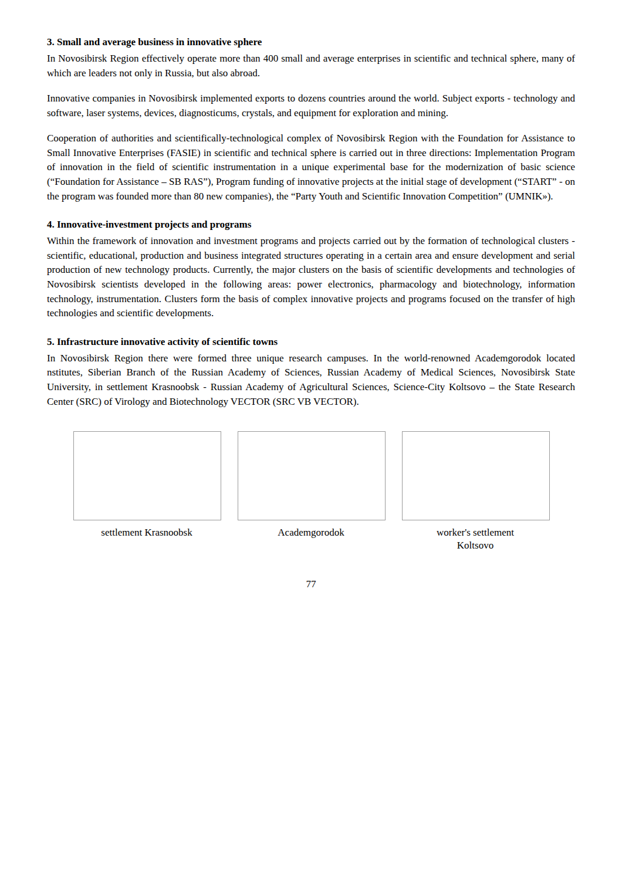3. Small and average business in innovative sphere
In Novosibirsk Region effectively operate more than 400 small and average enterprises in scientific and technical sphere, many of which are leaders not only in Russia, but also abroad.
Innovative companies in Novosibirsk implemented exports to dozens countries around the world. Subject exports - technology and software, laser systems, devices, diagnosticums, crystals, and equipment for exploration and mining.
Cooperation of authorities and scientifically-technological complex of Novosibirsk Region with the Foundation for Assistance to Small Innovative Enterprises (FASIE) in scientific and technical sphere is carried out in three directions: Implementation Program of innovation in the field of scientific instrumentation in a unique experimental base for the modernization of basic science (“Foundation for Assistance – SB RAS”), Program funding of innovative projects at the initial stage of development (“START” - on the program was founded more than 80 new companies), the “Party Youth and Scientific Innovation Competition” (UMNIK»).
4. Innovative-investment projects and programs
Within the framework of innovation and investment programs and projects carried out by the formation of technological clusters - scientific, educational, production and business integrated structures operating in a certain area and ensure development and serial production of new technology products. Currently, the major clusters on the basis of scientific developments and technologies of Novosibirsk scientists developed in the following areas: power electronics, pharmacology and biotechnology, information technology, instrumentation. Clusters form the basis of complex innovative projects and programs focused on the transfer of high technologies and scientific developments.
5. Infrastructure innovative activity of scientific towns
In Novosibirsk Region there were formed three unique research campuses. In the world-renowned Academgorodok located nstitutes, Siberian Branch of the Russian Academy of Sciences, Russian Academy of Medical Sciences, Novosibirsk State University, in settlement Krasnoobsk - Russian Academy of Agricultural Sciences, Science-City Koltsovo – the State Research Center (SRC) of Virology and Biotechnology VECTOR (SRC VB VECTOR).
settlement Krasnoobsk
Academgorodok
worker's settlement
Koltsovo
77